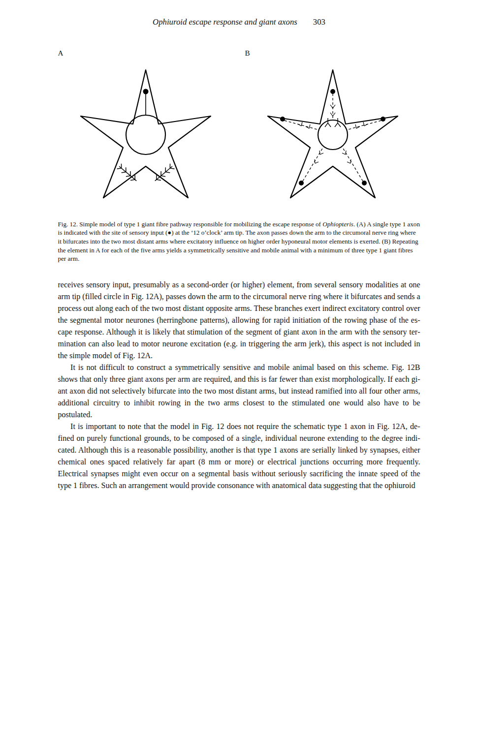Ophiuroid escape response and giant axons
303
A
B
Fig. 12. Simple model of type 1 giant fibre pathway responsible for mobilizing the escape response of Ophiopteris. (A) A single type 1 axon is indicated with the site of sensory input (●) at the ‘12 o’clock’ arm tip. The axon passes down the arm to the circumoral nerve ring where it bifurcates into the two most distant arms where excitatory influence on higher order hyponeural motor elements is exerted. (B) Repeating the element in A for each of the five arms yields a symmetrically sensitive and mobile animal with a minimum of three type 1 giant fibres per arm.
receives sensory input, presumably as a second-order (or higher) element, from several sensory modalities at one arm tip (filled circle in Fig. 12A), passes down the arm to the circumoral nerve ring where it bifurcates and sends a process out along each of the two most distant opposite arms. These branches exert indirect excitatory control over the segmental motor neurones (herringbone patterns), allowing for rapid initiation of the rowing phase of the escape response. Although it is likely that stimulation of the segment of giant axon in the arm with the sensory termination can also lead to motor neurone excitation (e.g. in triggering the arm jerk), this aspect is not included in the simple model of Fig. 12A.
It is not difficult to construct a symmetrically sensitive and mobile animal based on this scheme. Fig. 12B shows that only three giant axons per arm are required, and this is far fewer than exist morphologically. If each giant axon did not selectively bifurcate into the two most distant arms, but instead ramified into all four other arms, additional circuitry to inhibit rowing in the two arms closest to the stimulated one would also have to be postulated.
It is important to note that the model in Fig. 12 does not require the schematic type 1 axon in Fig. 12A, defined on purely functional grounds, to be composed of a single, individual neurone extending to the degree indicated. Although this is a reasonable possibility, another is that type 1 axons are serially linked by synapses, either chemical ones spaced relatively far apart (8 mm or more) or electrical junctions occurring more frequently. Electrical synapses might even occur on a segmental basis without seriously sacrificing the innate speed of the type 1 fibres. Such an arrangement would provide consonance with anatomical data suggesting that the ophiuroid